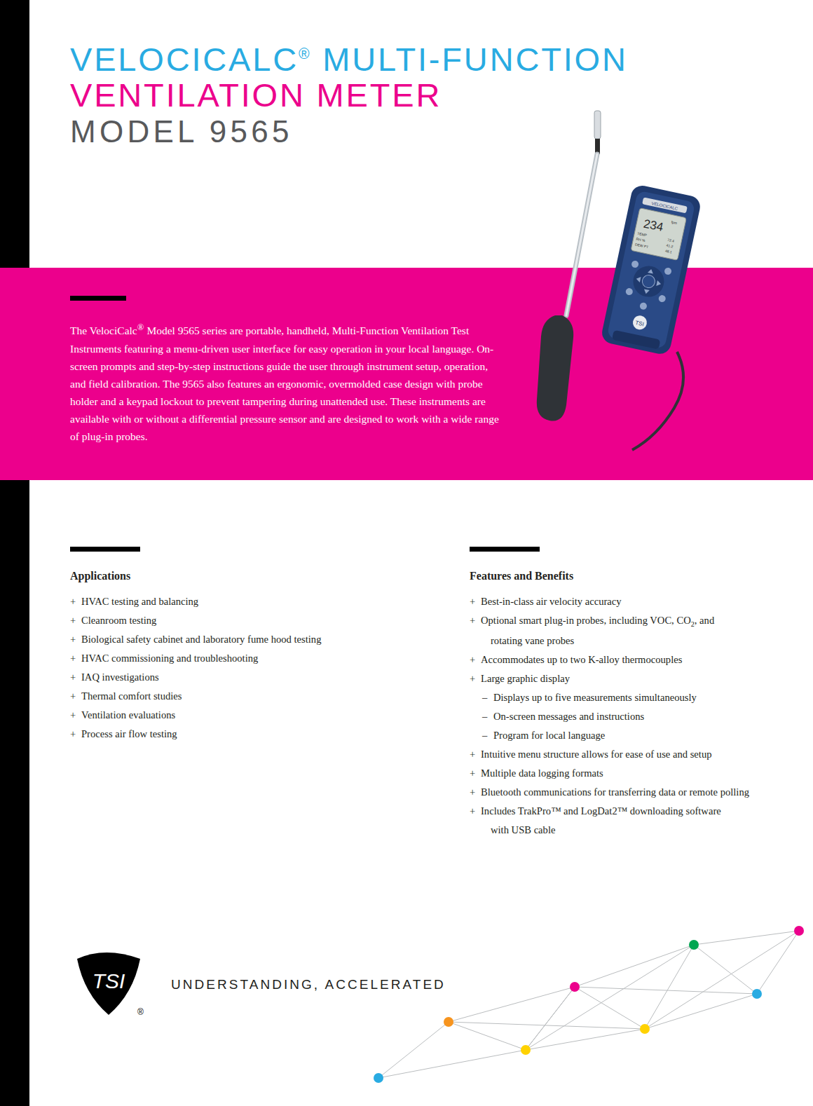VelociCalc® Multi-Function
Ventilation Meter
Model 9565
VELOCICALC 234 fpm TEMP RH % DEW PT 72.4 41.2 48.1 TSI
The VelociCalc® Model 9565 series are portable, handheld, Multi-Function Ventilation Test Instruments featuring a menu-driven user interface for easy operation in your local language. On-screen prompts and step-by-step instructions guide the user through instrument setup, operation, and field calibration. The 9565 also features an ergonomic, overmolded case design with probe holder and a keypad lockout to prevent tampering during unattended use. These instruments are available with or without a differential pressure sensor and are designed to work with a wide range of plug-in probes.
Applications
HVAC testing and balancing
Cleanroom testing
Biological safety cabinet and laboratory fume hood testing
HVAC commissioning and troubleshooting
IAQ investigations
Thermal comfort studies
Ventilation evaluations
Process air flow testing
Features and Benefits
Best-in-class air velocity accuracy
Optional smart plug-in probes, including VOC, CO2, and
rotating vane probes
Accommodates up to two K-alloy thermocouples
Large graphic display
Displays up to five measurements simultaneously
On-screen messages and instructions
Program for local language
Intuitive menu structure allows for ease of use and setup
Multiple data logging formats
Bluetooth communications for transferring data or remote polling
Includes TrakPro™ and LogDat2™ downloading software
with USB cable
TSI ® UNDERSTANDING, ACCELERATED